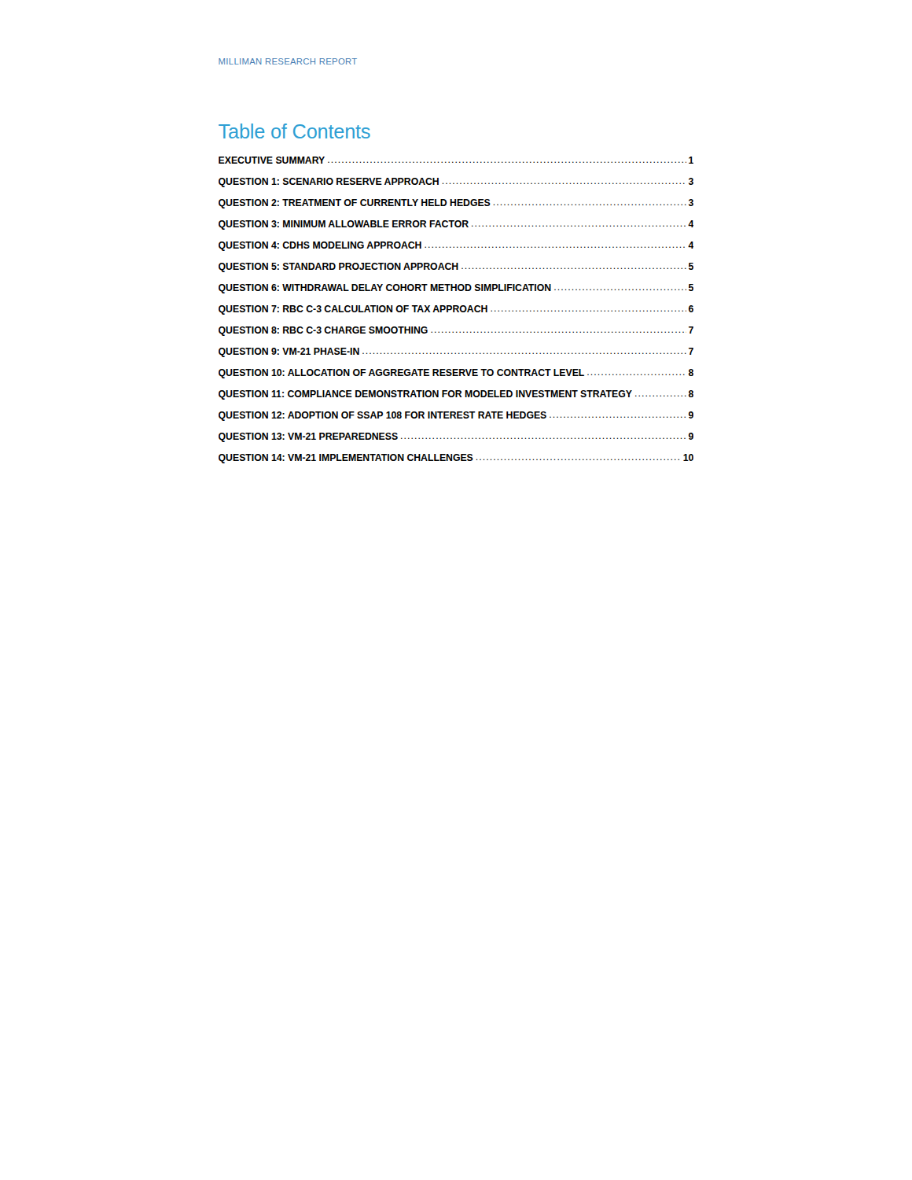MILLIMAN RESEARCH REPORT
Table of Contents
EXECUTIVE SUMMARY ........................................................................................................................................... 1
QUESTION 1: SCENARIO RESERVE APPROACH ..................................................................................................... 3
QUESTION 2: TREATMENT OF CURRENTLY HELD HEDGES ................................................................................ 3
QUESTION 3: MINIMUM ALLOWABLE ERROR FACTOR ....................................................................................... 4
QUESTION 4: CDHS MODELING APPROACH ....................................................................................................... 4
QUESTION 5: STANDARD PROJECTION APPROACH .......................................................................................... 5
QUESTION 6: WITHDRAWAL DELAY COHORT METHOD SIMPLIFICATION ......................................................... 5
QUESTION 7: RBC C-3 CALCULATION OF TAX APPROACH ................................................................................ 6
QUESTION 8: RBC C-3 CHARGE SMOOTHING ..................................................................................................... 7
QUESTION 9: VM-21 PHASE-IN ....................................................................................................................................... 7
QUESTION 10: ALLOCATION OF AGGREGATE RESERVE TO CONTRACT LEVEL .............................................. 8
QUESTION 11: COMPLIANCE DEMONSTRATION FOR MODELED INVESTMENT STRATEGY .............................. 8
QUESTION 12: ADOPTION OF SSAP 108 FOR INTEREST RATE HEDGES ............................................................. 9
QUESTION 13: VM-21 PREPAREDNESS ................................................................................................................. 9
QUESTION 14: VM-21 IMPLEMENTATION CHALLENGES ....................................................................................... 10